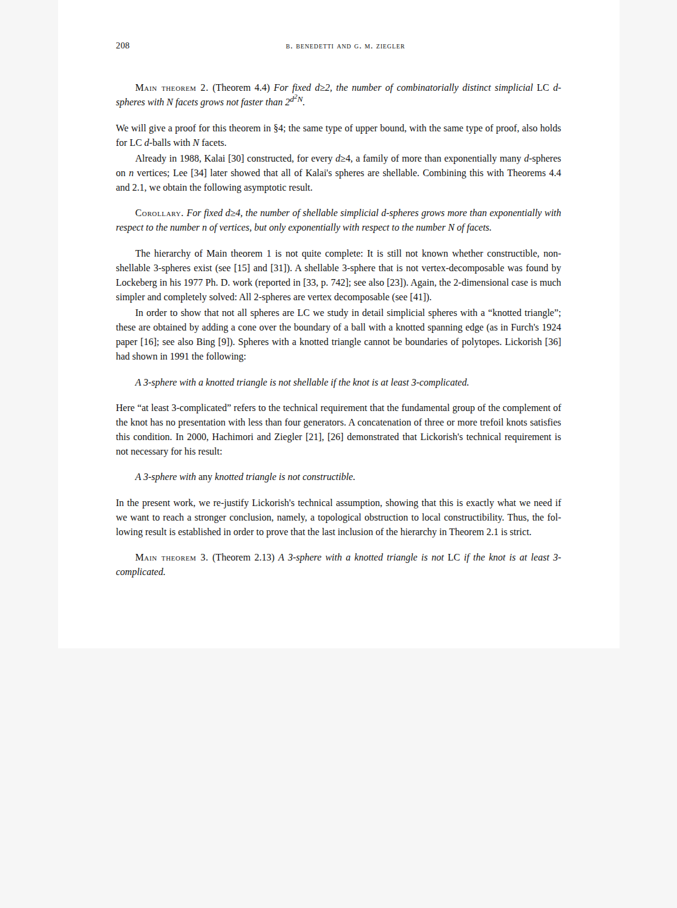208 b. benedetti and g. m. ziegler
Main theorem 2. (Theorem 4.4) For fixed d≥2, the number of combinatorially distinct simplicial LC d-spheres with N facets grows not faster than 2d2N.
We will give a proof for this theorem in §4; the same type of upper bound, with the same type of proof, also holds for LC d-balls with N facets.
Already in 1988, Kalai [30] constructed, for every d≥4, a family of more than exponentially many d-spheres on n vertices; Lee [34] later showed that all of Kalai's spheres are shellable. Combining this with Theorems 4.4 and 2.1, we obtain the following asymptotic result.
Corollary. For fixed d≥4, the number of shellable simplicial d-spheres grows more than exponentially with respect to the number n of vertices, but only exponentially with respect to the number N of facets.
The hierarchy of Main theorem 1 is not quite complete: It is still not known whether constructible, non-shellable 3-spheres exist (see [15] and [31]). A shellable 3-sphere that is not vertex-decomposable was found by Lockeberg in his 1977 Ph. D. work (reported in [33, p. 742]; see also [23]). Again, the 2-dimensional case is much simpler and completely solved: All 2-spheres are vertex decomposable (see [41]).
In order to show that not all spheres are LC we study in detail simplicial spheres with a “knotted triangle”; these are obtained by adding a cone over the boundary of a ball with a knotted spanning edge (as in Furch's 1924 paper [16]; see also Bing [9]). Spheres with a knotted triangle cannot be boundaries of polytopes. Lickorish [36] had shown in 1991 the following:
A 3-sphere with a knotted triangle is not shellable if the knot is at least 3-complicated.
Here “at least 3-complicated” refers to the technical requirement that the fundamental group of the complement of the knot has no presentation with less than four generators. A concatenation of three or more trefoil knots satisfies this condition. In 2000, Hachimori and Ziegler [21], [26] demonstrated that Lickorish's technical requirement is not necessary for his result:
A 3-sphere with any knotted triangle is not constructible.
In the present work, we re-justify Lickorish's technical assumption, showing that this is exactly what we need if we want to reach a stronger conclusion, namely, a topological obstruction to local constructibility. Thus, the following result is established in order to prove that the last inclusion of the hierarchy in Theorem 2.1 is strict.
Main theorem 3. (Theorem 2.13) A 3-sphere with a knotted triangle is not LC if the knot is at least 3-complicated.